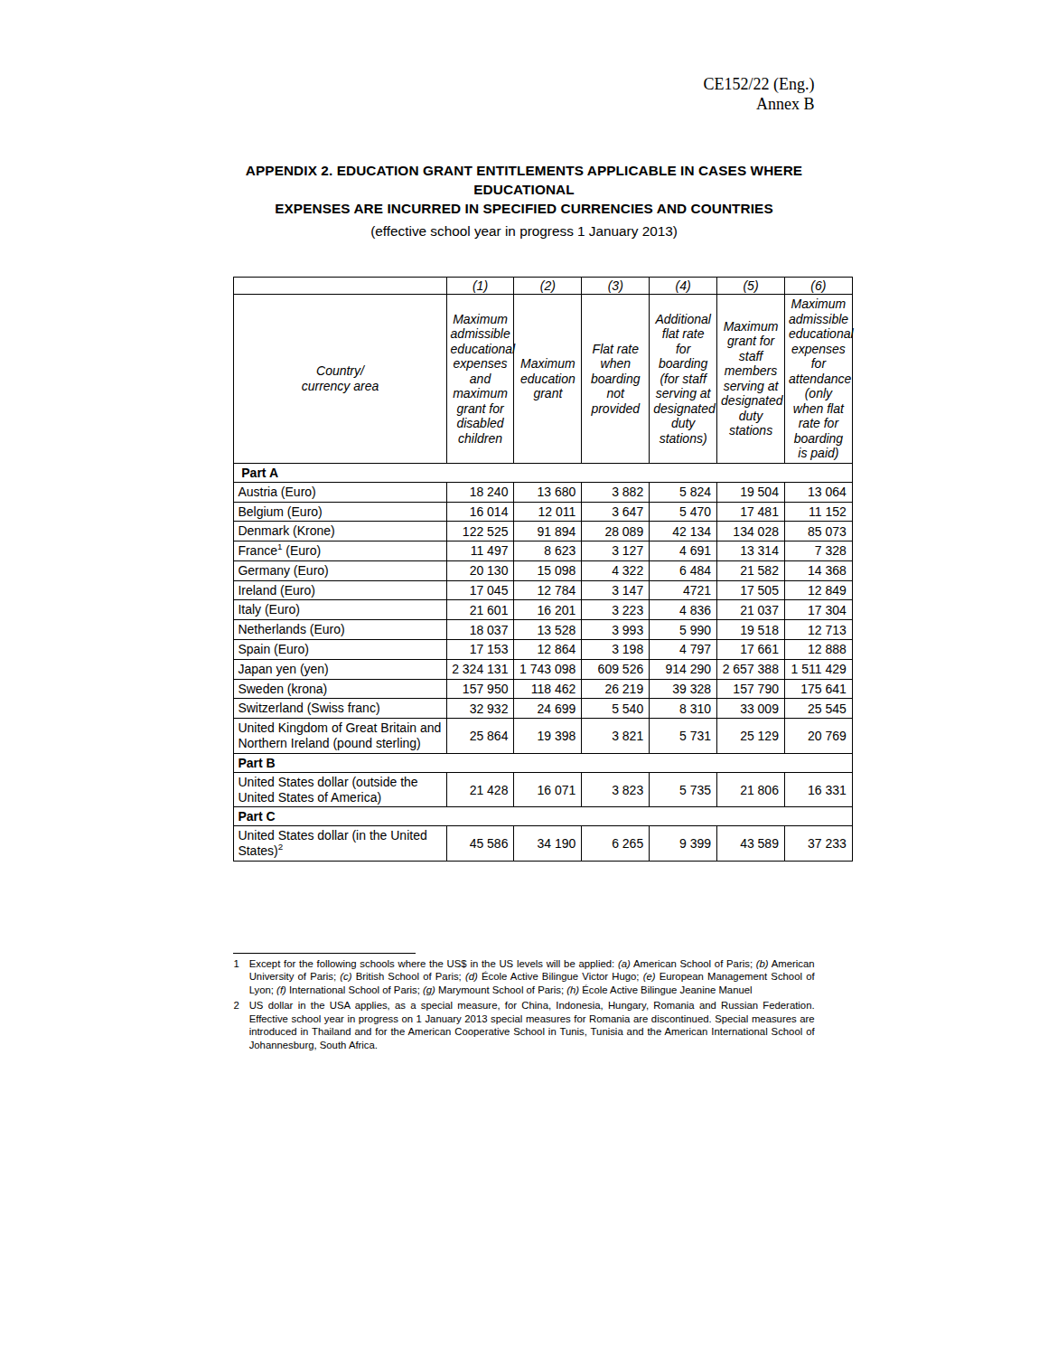CE152/22 (Eng.)
Annex B
APPENDIX 2. EDUCATION GRANT ENTITLEMENTS APPLICABLE IN CASES WHERE EDUCATIONAL
EXPENSES ARE INCURRED IN SPECIFIED CURRENCIES AND COUNTRIES
(effective school year in progress 1 January 2013)
| | (1) | (2) | (3) | (4) | (5) | (6) |
| --- | --- | --- | --- | --- | --- | --- |
| Country/ currency area | Maximum admissible educational expenses and maximum grant for disabled children | Maximum education grant | Flat rate when boarding not provided | Additional flat rate for boarding (for staff serving at designated duty stations) | Maximum grant for staff members serving at designated duty stations | Maximum admissible educational expenses for attendance (only when flat rate for boarding is paid) |
| Part A |
| Austria (Euro) | 18 240 | 13 680 | 3 882 | 5 824 | 19 504 | 13 064 |
| Belgium (Euro) | 16 014 | 12 011 | 3 647 | 5 470 | 17 481 | 11 152 |
| Denmark (Krone) | 122 525 | 91 894 | 28 089 | 42 134 | 134 028 | 85 073 |
| France 1 (Euro) | 11 497 | 8 623 | 3 127 | 4 691 | 13 314 | 7 328 |
| Germany (Euro) | 20 130 | 15 098 | 4 322 | 6 484 | 21 582 | 14 368 |
| Ireland (Euro) | 17 045 | 12 784 | 3 147 | 4721 | 17 505 | 12 849 |
| Italy (Euro) | 21 601 | 16 201 | 3 223 | 4 836 | 21 037 | 17 304 |
| Netherlands (Euro) | 18 037 | 13 528 | 3 993 | 5 990 | 19 518 | 12 713 |
| Spain (Euro) | 17 153 | 12 864 | 3 198 | 4 797 | 17 661 | 12 888 |
| Japan yen (yen) | 2 324 131 | 1 743 098 | 609 526 | 914 290 | 2 657 388 | 1 511 429 |
| Sweden (krona) | 157 950 | 118 462 | 26 219 | 39 328 | 157 790 | 175 641 |
| Switzerland (Swiss franc) | 32 932 | 24 699 | 5 540 | 8 310 | 33 009 | 25 545 |
| United Kingdom of Great Britain and Northern Ireland (pound sterling) | 25 864 | 19 398 | 3 821 | 5 731 | 25 129 | 20 769 |
| Part B |
| United States dollar (outside the United States of America) | 21 428 | 16 071 | 3 823 | 5 735 | 21 806 | 16 331 |
| Part C |
| United States dollar (in the United States) 2 | 45 586 | 34 190 | 6 265 | 9 399 | 43 589 | 37 233 |
1
Except for the following schools where the US$ in the US levels will be applied: (a) American School of Paris; (b) American University of Paris; (c) British School of Paris; (d) École Active Bilingue Victor Hugo; (e) European Management School of Lyon; (f) International School of Paris; (g) Marymount School of Paris; (h) École Active Bilingue Jeanine Manuel
2
US dollar in the USA applies, as a special measure, for China, Indonesia, Hungary, Romania and Russian Federation. Effective school year in progress on 1 January 2013 special measures for Romania are discontinued. Special measures are introduced in Thailand and for the American Cooperative School in Tunis, Tunisia and the American International School of Johannesburg, South Africa.